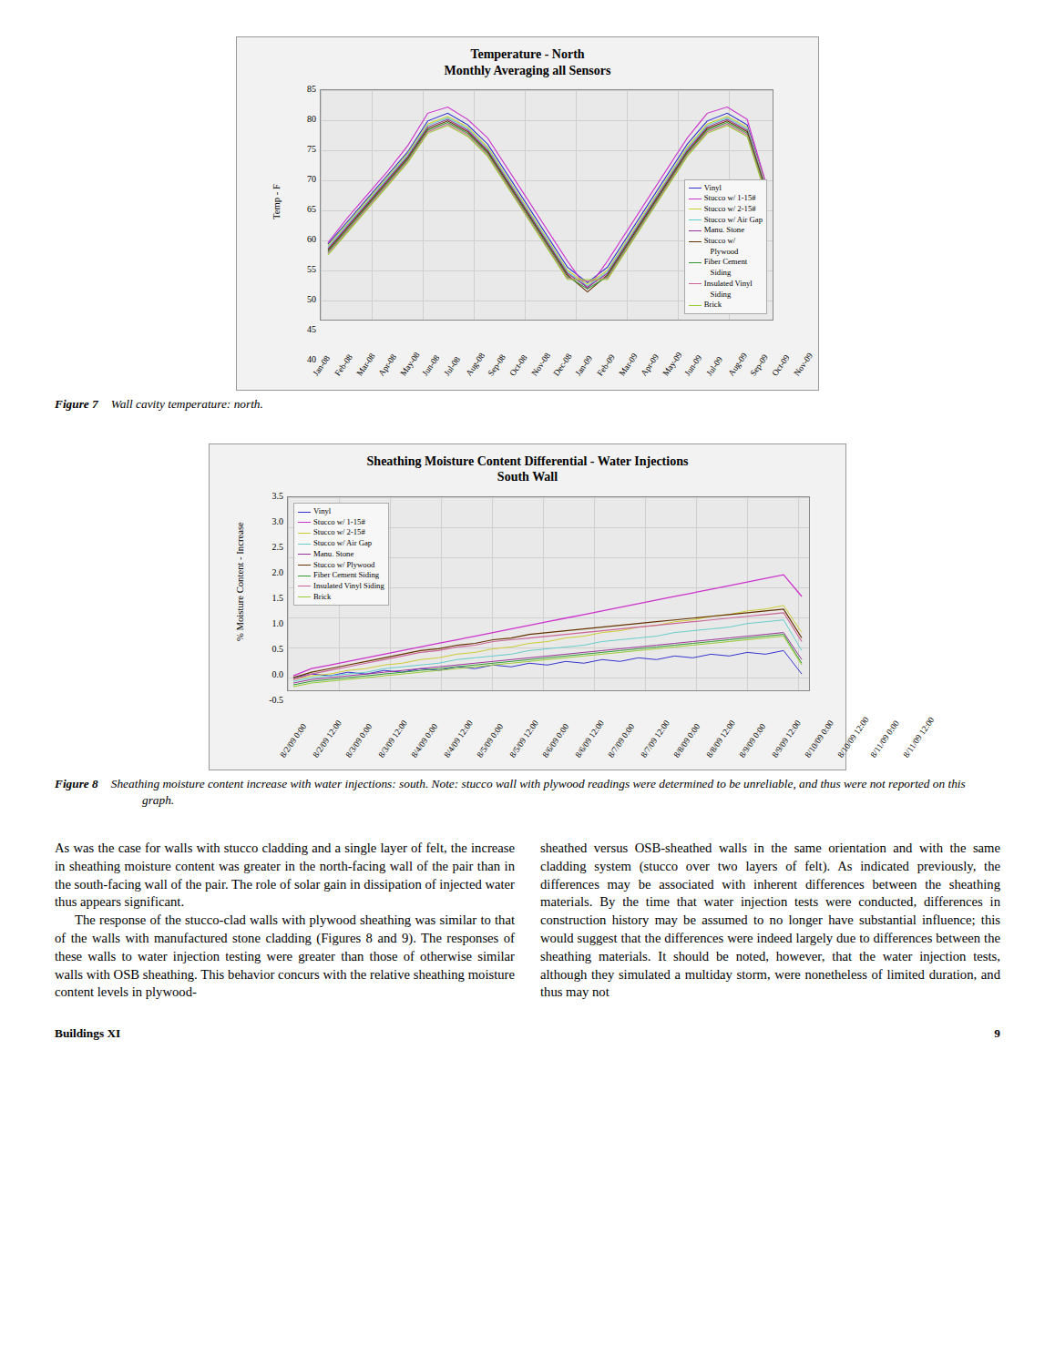Temperature - North
Monthly Averaging all Sensors
Temp - F
85 80 75 70 65 60 55 50 45 40
Vinyl
Stucco w/ 1-15#
Stucco w/ 2-15#
Stucco w/ Air Gap
Manu. Stone
Stucco w/
Plywood
Fiber Cement
Siding
Insulated Vinyl
Siding
Brick
Jan-08 Feb-08 Mar-08 Apr-08 May-08 Jun-08 Jul-08 Aug-08 Sep-08 Oct-08 Nov-08 Dec-08 Jan-09 Feb-09 Mar-09 Apr-09 May-09 Jun-09 Jul-09 Aug-09 Sep-09 Oct-09 Nov-09
Figure 7 Wall cavity temperature: north.
Sheathing Moisture Content Differential - Water Injections
South Wall
% Moisture Content - Increase
3.5 3.0 2.5 2.0 1.5 1.0 0.5 0.0 -0.5
Vinyl
Stucco w/ 1-15#
Stucco w/ 2-15#
Stucco w/ Air Gap
Manu. Stone
Stucco w/ Plywood
Fiber Cement Siding
Insulated Vinyl Siding
Brick
8/2/09 0:00 8/2/09 12:00 8/3/09 0:00 8/3/09 12:00 8/4/09 0:00 8/4/09 12:00 8/5/09 0:00 8/5/09 12:00 8/6/09 0:00 8/6/09 12:00 8/7/09 0:00 8/7/09 12:00 8/8/09 0:00 8/8/09 12:00 8/9/09 0:00 8/9/09 12:00 8/10/09 0:00 8/10/09 12:00 8/11/09 0:00 8/11/09 12:00
Figure 8 Sheathing moisture content increase with water injections: south. Note: stucco wall with plywood readings were determined to be unreliable, and thus were not reported on this graph.
As was the case for walls with stucco cladding and a single layer of felt, the increase in sheathing moisture content was greater in the north-facing wall of the pair than in the south-facing wall of the pair. The role of solar gain in dissipation of injected water thus appears significant.
The response of the stucco-clad walls with plywood sheathing was similar to that of the walls with manufactured stone cladding (Figures 8 and 9). The responses of these walls to water injection testing were greater than those of otherwise similar walls with OSB sheathing. This behavior concurs with the relative sheathing moisture content levels in plywood-
sheathed versus OSB-sheathed walls in the same orientation and with the same cladding system (stucco over two layers of felt). As indicated previously, the differences may be associated with inherent differences between the sheathing materials. By the time that water injection tests were conducted, differences in construction history may be assumed to no longer have substantial influence; this would suggest that the differences were indeed largely due to differences between the sheathing materials. It should be noted, however, that the water injection tests, although they simulated a multiday storm, were nonetheless of limited duration, and thus may not
Buildings XI
9